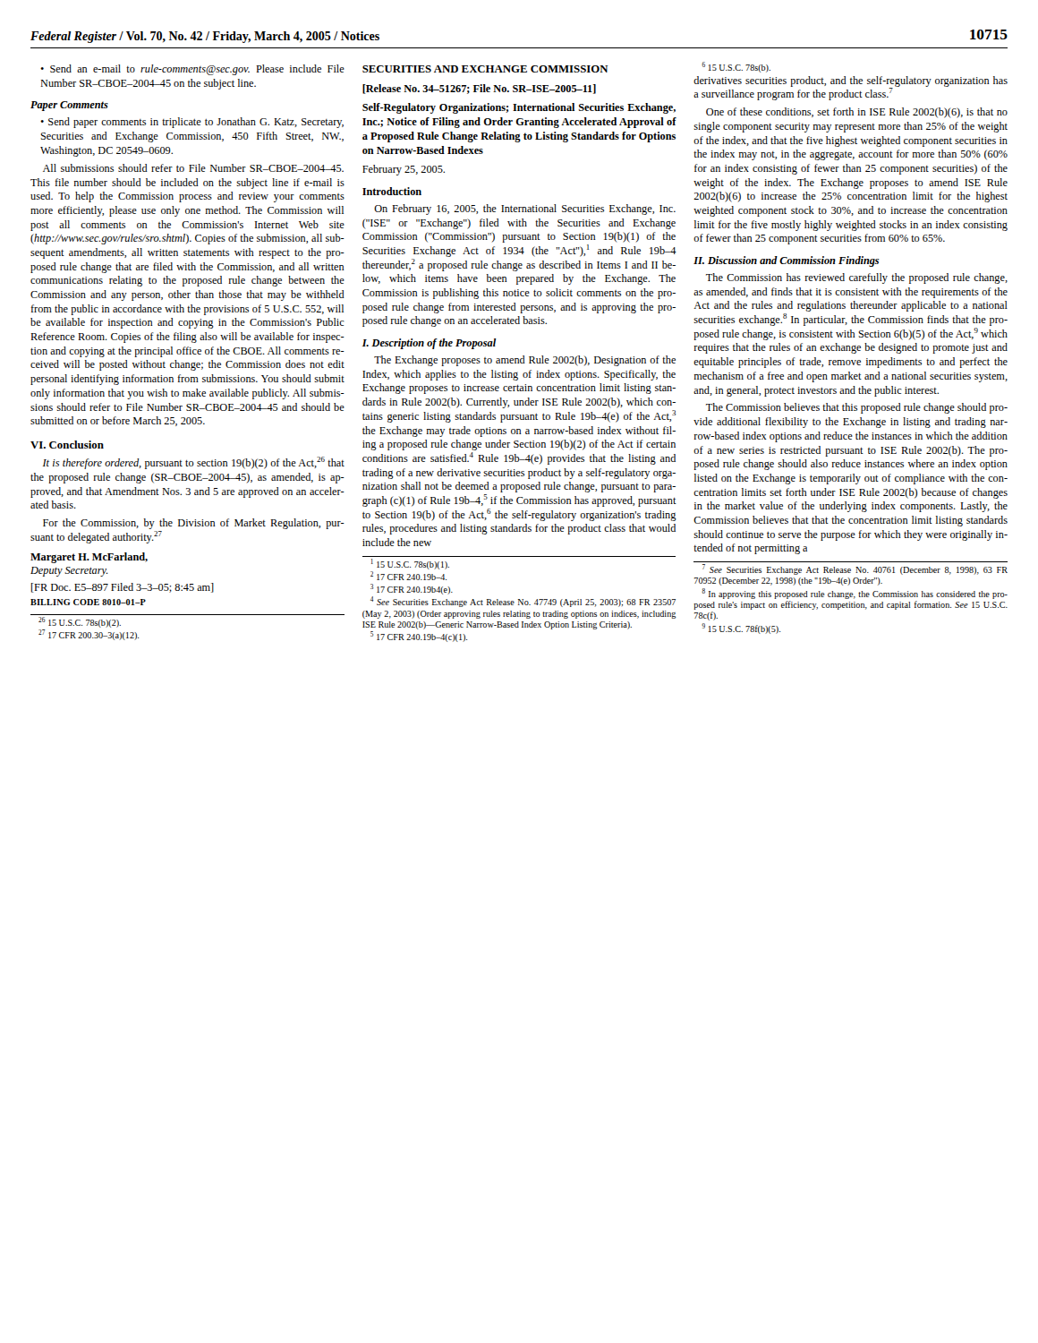Federal Register / Vol. 70, No. 42 / Friday, March 4, 2005 / Notices
10715
• Send an e-mail to rule-comments@sec.gov. Please include File Number SR–CBOE–2004–45 on the subject line.
Paper Comments
• Send paper comments in triplicate to Jonathan G. Katz, Secretary, Securities and Exchange Commission, 450 Fifth Street, NW., Washington, DC 20549–0609.
All submissions should refer to File Number SR–CBOE–2004–45. This file number should be included on the subject line if e-mail is used. To help the Commission process and review your comments more efficiently, please use only one method. The Commission will post all comments on the Commission's Internet Web site (http://www.sec.gov/rules/sro.shtml). Copies of the submission, all subsequent amendments, all written statements with respect to the proposed rule change that are filed with the Commission, and all written communications relating to the proposed rule change between the Commission and any person, other than those that may be withheld from the public in accordance with the provisions of 5 U.S.C. 552, will be available for inspection and copying in the Commission's Public Reference Room. Copies of the filing also will be available for inspection and copying at the principal office of the CBOE. All comments received will be posted without change; the Commission does not edit personal identifying information from submissions. You should submit only information that you wish to make available publicly. All submissions should refer to File Number SR–CBOE–2004–45 and should be submitted on or before March 25, 2005.
VI. Conclusion
It is therefore ordered, pursuant to section 19(b)(2) of the Act,26 that the proposed rule change (SR–CBOE–2004–45), as amended, is approved, and that Amendment Nos. 3 and 5 are approved on an accelerated basis.
For the Commission, by the Division of Market Regulation, pursuant to delegated authority.27
Margaret H. McFarland,
Deputy Secretary.
[FR Doc. E5–897 Filed 3–3–05; 8:45 am]
BILLING CODE 8010–01–P
26 15 U.S.C. 78s(b)(2).
27 17 CFR 200.30–3(a)(12).
SECURITIES AND EXCHANGE COMMISSION
[Release No. 34–51267; File No. SR–ISE–2005–11]
Self-Regulatory Organizations; International Securities Exchange, Inc.; Notice of Filing and Order Granting Accelerated Approval of a Proposed Rule Change Relating to Listing Standards for Options on Narrow-Based Indexes
February 25, 2005.
Introduction
On February 16, 2005, the International Securities Exchange, Inc. (''ISE'' or ''Exchange'') filed with the Securities and Exchange Commission (''Commission'') pursuant to Section 19(b)(1) of the Securities Exchange Act of 1934 (the ''Act''),1 and Rule 19b–4 thereunder,2 a proposed rule change as described in Items I and II below, which items have been prepared by the Exchange. The Commission is publishing this notice to solicit comments on the proposed rule change from interested persons, and is approving the proposed rule change on an accelerated basis.
I. Description of the Proposal
The Exchange proposes to amend Rule 2002(b), Designation of the Index, which applies to the listing of index options. Specifically, the Exchange proposes to increase certain concentration limit listing standards in Rule 2002(b). Currently, under ISE Rule 2002(b), which contains generic listing standards pursuant to Rule 19b–4(e) of the Act,3 the Exchange may trade options on a narrow-based index without filing a proposed rule change under Section 19(b)(2) of the Act if certain conditions are satisfied.4 Rule 19b–4(e) provides that the listing and trading of a new derivative securities product by a self-regulatory organization shall not be deemed a proposed rule change, pursuant to paragraph (c)(1) of Rule 19b–4,5 if the Commission has approved, pursuant to Section 19(b) of the Act,6 the self-regulatory organization's trading rules, procedures and listing standards for the product class that would include the new
1 15 U.S.C. 78s(b)(1).
2 17 CFR 240.19b–4.
3 17 CFR 240.19b4(e).
4 See Securities Exchange Act Release No. 47749 (April 25, 2003); 68 FR 23507 (May 2, 2003) (Order approving rules relating to trading options on indices, including ISE Rule 2002(b)—Generic Narrow-Based Index Option Listing Criteria).
5 17 CFR 240.19b–4(c)(1).
6 15 U.S.C. 78s(b).
derivatives securities product, and the self-regulatory organization has a surveillance program for the product class.7
One of these conditions, set forth in ISE Rule 2002(b)(6), is that no single component security may represent more than 25% of the weight of the index, and that the five highest weighted component securities in the index may not, in the aggregate, account for more than 50% (60% for an index consisting of fewer than 25 component securities) of the weight of the index. The Exchange proposes to amend ISE Rule 2002(b)(6) to increase the 25% concentration limit for the highest weighted component stock to 30%, and to increase the concentration limit for the five mostly highly weighted stocks in an index consisting of fewer than 25 component securities from 60% to 65%.
II. Discussion and Commission Findings
The Commission has reviewed carefully the proposed rule change, as amended, and finds that it is consistent with the requirements of the Act and the rules and regulations thereunder applicable to a national securities exchange.8 In particular, the Commission finds that the proposed rule change, is consistent with Section 6(b)(5) of the Act,9 which requires that the rules of an exchange be designed to promote just and equitable principles of trade, remove impediments to and perfect the mechanism of a free and open market and a national securities system, and, in general, protect investors and the public interest.
The Commission believes that this proposed rule change should provide additional flexibility to the Exchange in listing and trading narrow-based index options and reduce the instances in which the addition of a new series is restricted pursuant to ISE Rule 2002(b). The proposed rule change should also reduce instances where an index option listed on the Exchange is temporarily out of compliance with the concentration limits set forth under ISE Rule 2002(b) because of changes in the market value of the underlying index components. Lastly, the Commission believes that that the concentration limit listing standards should continue to serve the purpose for which they were originally intended of not permitting a
7 See Securities Exchange Act Release No. 40761 (December 8, 1998), 63 FR 70952 (December 22, 1998) (the ''19b–4(e) Order'').
8 In approving this proposed rule change, the Commission has considered the proposed rule's impact on efficiency, competition, and capital formation. See 15 U.S.C. 78c(f).
9 15 U.S.C. 78f(b)(5).